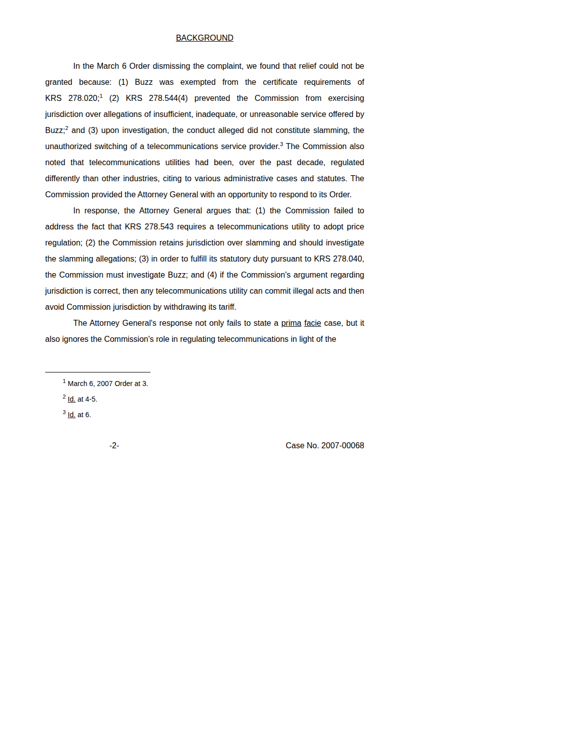BACKGROUND
In the March 6 Order dismissing the complaint, we found that relief could not be granted because: (1) Buzz was exempted from the certificate requirements of KRS 278.020;1 (2) KRS 278.544(4) prevented the Commission from exercising jurisdiction over allegations of insufficient, inadequate, or unreasonable service offered by Buzz;2 and (3) upon investigation, the conduct alleged did not constitute slamming, the unauthorized switching of a telecommunications service provider.3 The Commission also noted that telecommunications utilities had been, over the past decade, regulated differently than other industries, citing to various administrative cases and statutes. The Commission provided the Attorney General with an opportunity to respond to its Order.
In response, the Attorney General argues that: (1) the Commission failed to address the fact that KRS 278.543 requires a telecommunications utility to adopt price regulation; (2) the Commission retains jurisdiction over slamming and should investigate the slamming allegations; (3) in order to fulfill its statutory duty pursuant to KRS 278.040, the Commission must investigate Buzz; and (4) if the Commission's argument regarding jurisdiction is correct, then any telecommunications utility can commit illegal acts and then avoid Commission jurisdiction by withdrawing its tariff.
The Attorney General's response not only fails to state a prima facie case, but it also ignores the Commission's role in regulating telecommunications in light of the
1 March 6, 2007 Order at 3.
2 Id. at 4-5.
3 Id. at 6.
-2- Case No. 2007-00068